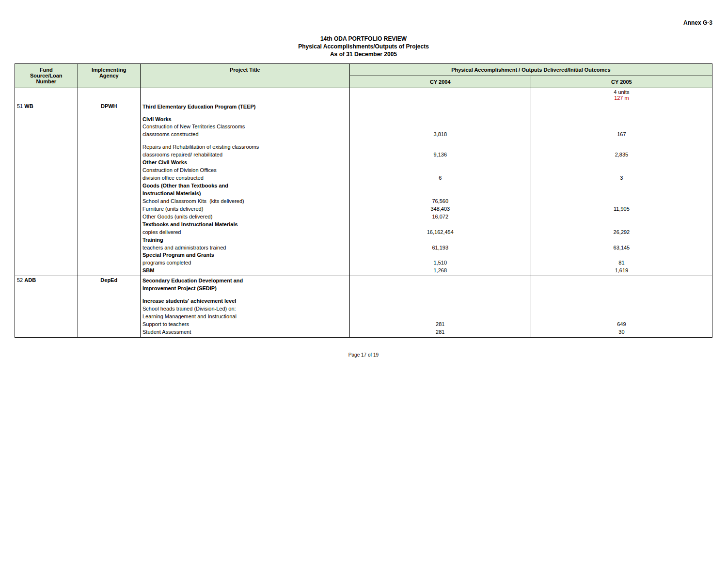Annex G-3
14th ODA PORTFOLIO REVIEW
Physical Accomplishments/Outputs of Projects
As of 31 December 2005
| Fund Source/Loan Number | Implementing Agency | Project Title | Physical Accomplishment / Outputs Delivered/Initial Outcomes |
| --- | --- | --- | --- |
| CY 2004 | CY 2005 |
| | | | | 4 units 127 m |
| 51 WB | DPWH | / Third Elementary Education Program (TEEP) / / Civil Works / / Construction of New Territories Classrooms / / classrooms constructed / / Repairs and Rehabilitation of existing classrooms / / classrooms repaired/ rehabilitated / / Other Civil Works / / Construction of Division Offices / / division office constructed / / Goods (Other than Textbooks and / / Instructional Materials) / / School and Classroom Kits (kits delivered) / / Furniture (units delivered) / / Other Goods (units delivered) / / Textbooks and Instructional Materials / / copies delivered / / Training / / teachers and administrators trained / / Special Program and Grants / / programs completed / / SBM / | / 3,818 / / 9,136 / / 6 / / 76,560 / / 348,403 / / 16,072 / / 16,162,454 / / 61,193 / / 1,510 / / 1,268 / | / 167 / / 2,835 / / 3 / / 11,905 / / 26,292 / / 63,145 / / 81 / / 1,619 / |
| 52 ADB | DepEd | / Secondary Education Development and / / Improvement Project (SEDIP) / / Increase students' achievement level / / School heads trained (Division-Led) on: / / Learning Management and Instructional / / Support to teachers / / Student Assessment / | / 281 / / 281 / | / 649 / / 30 / |
Page 17 of 19